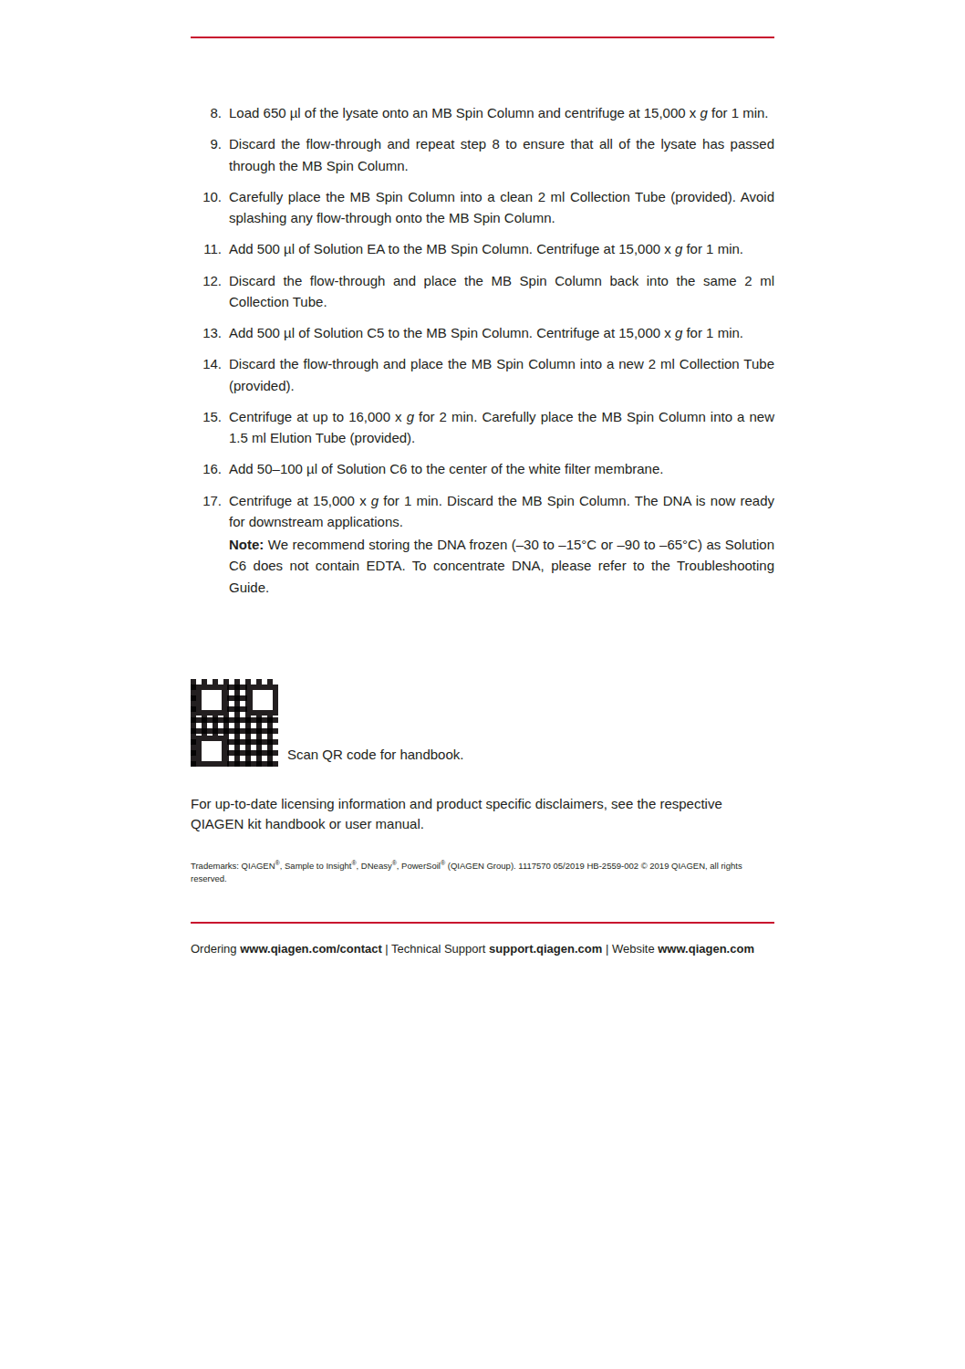8. Load 650 µl of the lysate onto an MB Spin Column and centrifuge at 15,000 x g for 1 min.
9. Discard the flow-through and repeat step 8 to ensure that all of the lysate has passed through the MB Spin Column.
10. Carefully place the MB Spin Column into a clean 2 ml Collection Tube (provided). Avoid splashing any flow-through onto the MB Spin Column.
11. Add 500 µl of Solution EA to the MB Spin Column. Centrifuge at 15,000 x g for 1 min.
12. Discard the flow-through and place the MB Spin Column back into the same 2 ml Collection Tube.
13. Add 500 µl of Solution C5 to the MB Spin Column. Centrifuge at 15,000 x g for 1 min.
14. Discard the flow-through and place the MB Spin Column into a new 2 ml Collection Tube (provided).
15. Centrifuge at up to 16,000 x g for 2 min. Carefully place the MB Spin Column into a new 1.5 ml Elution Tube (provided).
16. Add 50–100 µl of Solution C6 to the center of the white filter membrane.
17. Centrifuge at 15,000 x g for 1 min. Discard the MB Spin Column. The DNA is now ready for downstream applications. Note: We recommend storing the DNA frozen (–30 to –15°C or –90 to –65°C) as Solution C6 does not contain EDTA. To concentrate DNA, please refer to the Troubleshooting Guide.
Scan QR code for handbook.
For up-to-date licensing information and product specific disclaimers, see the respective QIAGEN kit handbook or user manual.
Trademarks: QIAGEN®, Sample to Insight®, DNeasy®, PowerSoil® (QIAGEN Group). 1117570 05/2019 HB-2559-002 © 2019 QIAGEN, all rights reserved.
Ordering www.qiagen.com/contact | Technical Support support.qiagen.com | Website www.qiagen.com